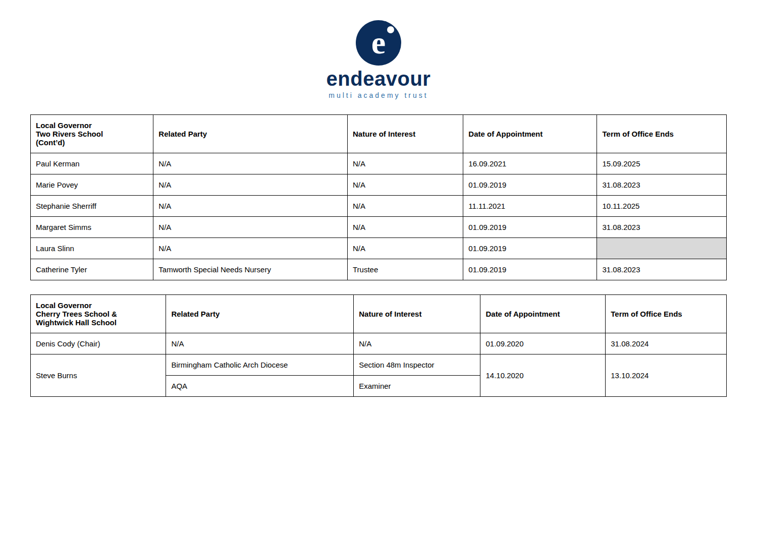e
endeavour
multi academy trust
| Local Governor Two Rivers School (Cont’d) | Related Party | Nature of Interest | Date of Appointment | Term of Office Ends |
| --- | --- | --- | --- | --- |
| Paul Kerman | N/A | N/A | 16.09.2021 | 15.09.2025 |
| Marie Povey | N/A | N/A | 01.09.2019 | 31.08.2023 |
| Stephanie Sherriff | N/A | N/A | 11.11.2021 | 10.11.2025 |
| Margaret Simms | N/A | N/A | 01.09.2019 | 31.08.2023 |
| Laura Slinn | N/A | N/A | 01.09.2019 | |
| Catherine Tyler | Tamworth Special Needs Nursery | Trustee | 01.09.2019 | 31.08.2023 |
| Local Governor Cherry Trees School & Wightwick Hall School | Related Party | Nature of Interest | Date of Appointment | Term of Office Ends |
| --- | --- | --- | --- | --- |
| Denis Cody (Chair) | N/A | N/A | 01.09.2020 | 31.08.2024 |
| Steve Burns | Birmingham Catholic Arch Diocese | Section 48m Inspector | 14.10.2020 | 13.10.2024 |
| AQA | Examiner |